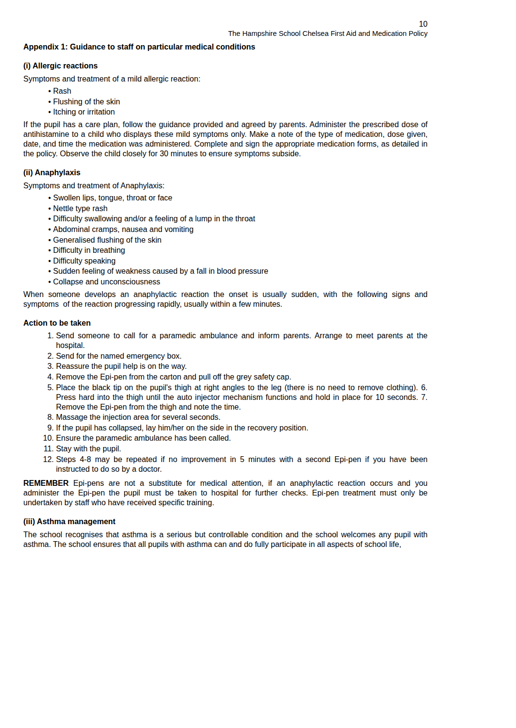10
The Hampshire School Chelsea First Aid and Medication Policy
Appendix 1: Guidance to staff on particular medical conditions
(i) Allergic reactions
Symptoms and treatment of a mild allergic reaction:
Rash
Flushing of the skin
Itching or irritation
If the pupil has a care plan, follow the guidance provided and agreed by parents. Administer the prescribed dose of antihistamine to a child who displays these mild symptoms only. Make a note of the type of medication, dose given, date, and time the medication was administered. Complete and sign the appropriate medication forms, as detailed in the policy. Observe the child closely for 30 minutes to ensure symptoms subside.
(ii) Anaphylaxis
Symptoms and treatment of Anaphylaxis:
Swollen lips, tongue, throat or face
Nettle type rash
Difficulty swallowing and/or a feeling of a lump in the throat
Abdominal cramps, nausea and vomiting
Generalised flushing of the skin
Difficulty in breathing
Difficulty speaking
Sudden feeling of weakness caused by a fall in blood pressure
Collapse and unconsciousness
When someone develops an anaphylactic reaction the onset is usually sudden, with the following signs and symptoms of the reaction progressing rapidly, usually within a few minutes.
Action to be taken
Send someone to call for a paramedic ambulance and inform parents. Arrange to meet parents at the hospital.
Send for the named emergency box.
Reassure the pupil help is on the way.
Remove the Epi-pen from the carton and pull off the grey safety cap.
Place the black tip on the pupil's thigh at right angles to the leg (there is no need to remove clothing). 6. Press hard into the thigh until the auto injector mechanism functions and hold in place for 10 seconds. 7. Remove the Epi-pen from the thigh and note the time.
Massage the injection area for several seconds.
If the pupil has collapsed, lay him/her on the side in the recovery position.
Ensure the paramedic ambulance has been called.
Stay with the pupil.
Steps 4-8 may be repeated if no improvement in 5 minutes with a second Epi-pen if you have been instructed to do so by a doctor.
REMEMBER Epi-pens are not a substitute for medical attention, if an anaphylactic reaction occurs and you administer the Epi-pen the pupil must be taken to hospital for further checks. Epi-pen treatment must only be undertaken by staff who have received specific training.
(iii) Asthma management
The school recognises that asthma is a serious but controllable condition and the school welcomes any pupil with asthma. The school ensures that all pupils with asthma can and do fully participate in all aspects of school life,